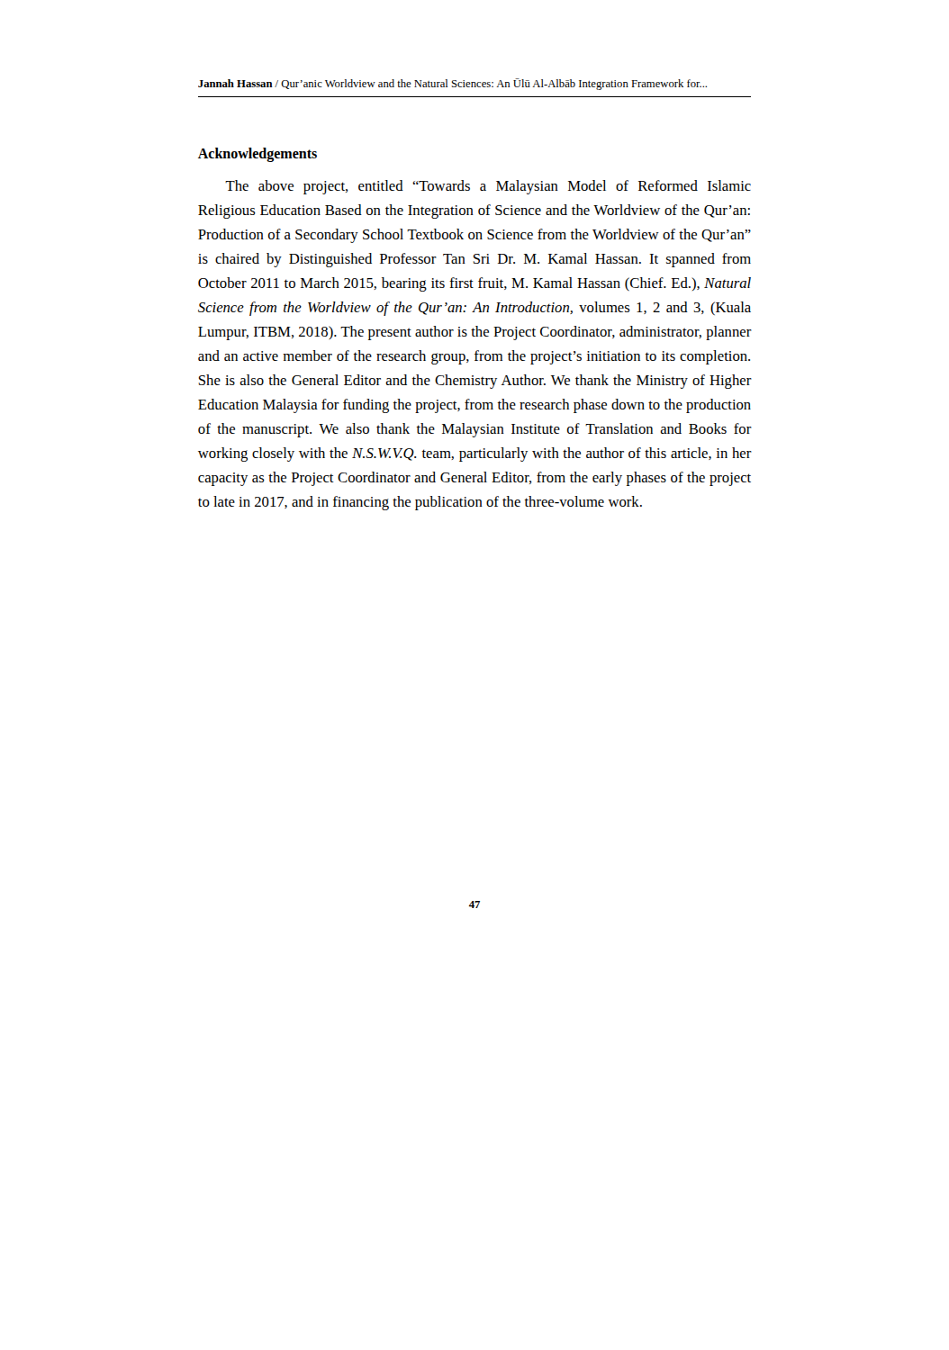Jannah Hassan / Qur’anic Worldview and the Natural Sciences: An Ūlū Al-Albāb Integration Framework for...
Acknowledgements
The above project, entitled “Towards a Malaysian Model of Reformed Islamic Religious Education Based on the Integration of Science and the Worldview of the Qur’an: Production of a Secondary School Textbook on Science from the Worldview of the Qur’an” is chaired by Distinguished Professor Tan Sri Dr. M. Kamal Hassan. It spanned from October 2011 to March 2015, bearing its first fruit, M. Kamal Hassan (Chief. Ed.), Natural Science from the Worldview of the Qur’an: An Introduction, volumes 1, 2 and 3, (Kuala Lumpur, ITBM, 2018). The present author is the Project Coordinator, administrator, planner and an active member of the research group, from the project’s initiation to its completion. She is also the General Editor and the Chemistry Author. We thank the Ministry of Higher Education Malaysia for funding the project, from the research phase down to the production of the manuscript. We also thank the Malaysian Institute of Translation and Books for working closely with the N.S.W.V.Q. team, particularly with the author of this article, in her capacity as the Project Coordinator and General Editor, from the early phases of the project to late in 2017, and in financing the publication of the three-volume work.
47